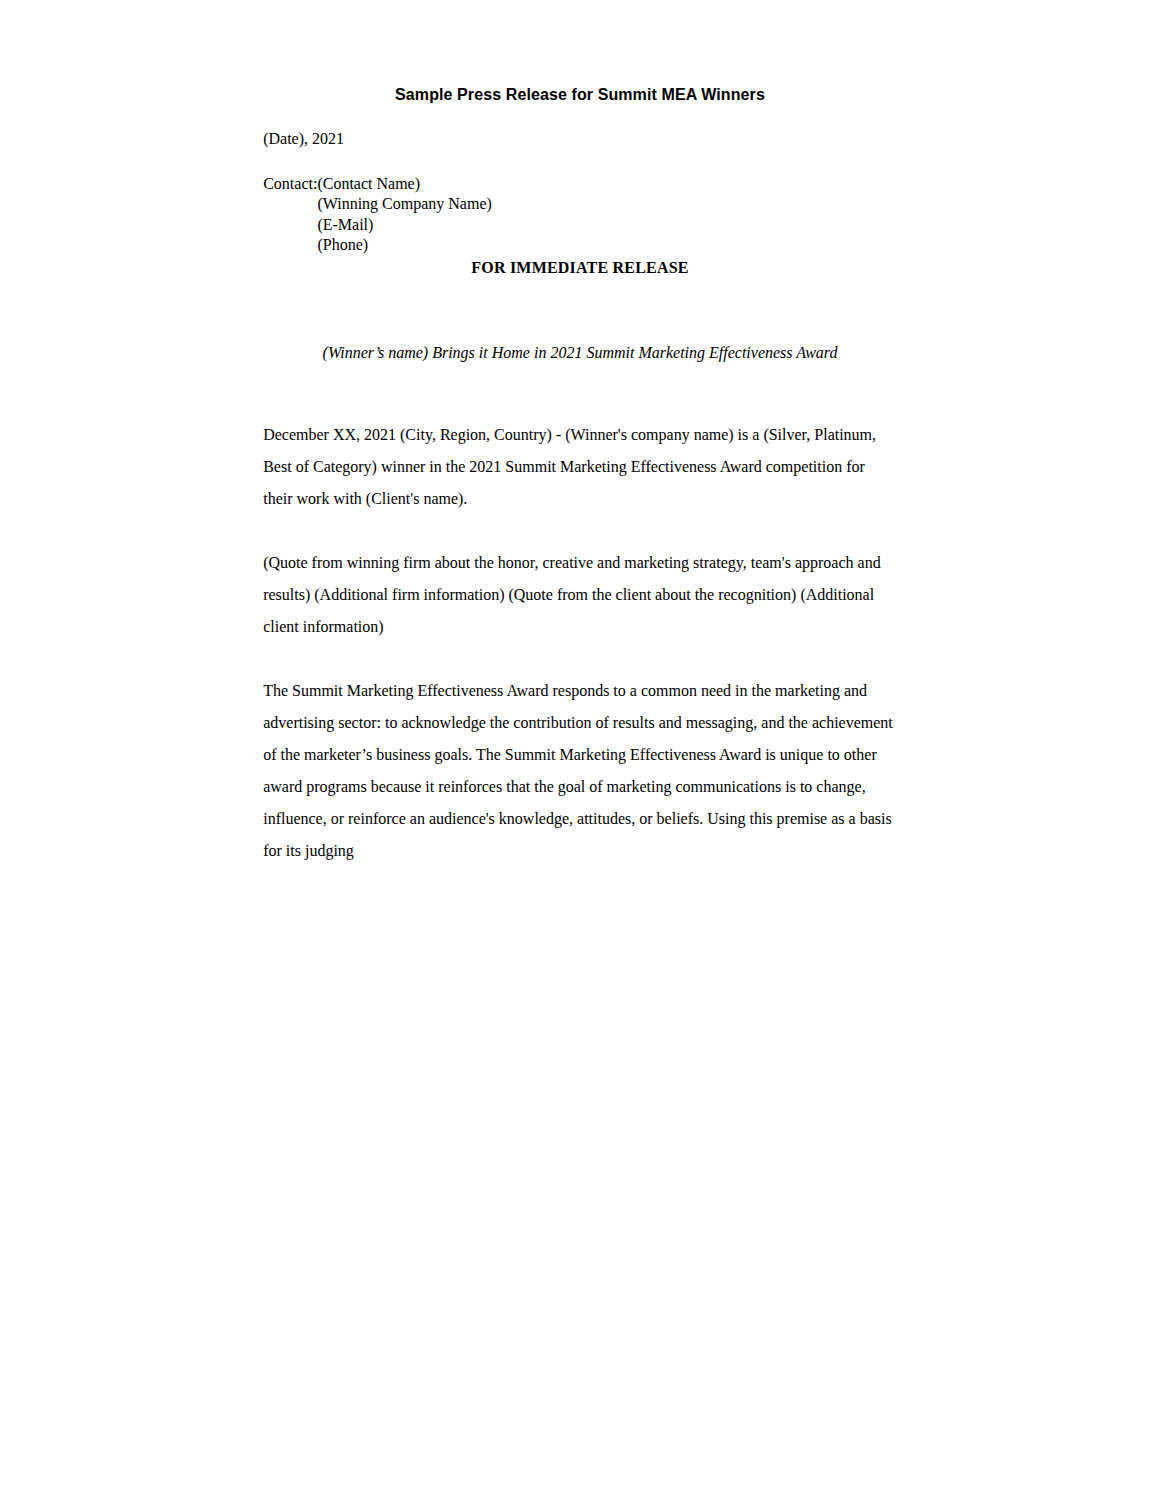Sample Press Release for Summit MEA Winners
(Date), 2021
| Contact: | (Contact Name) |
| | (Winning Company Name) |
| | (E-Mail) |
| | (Phone) |
FOR IMMEDIATE RELEASE
(Winner’s name) Brings it Home in 2021 Summit Marketing Effectiveness Award
December XX, 2021 (City, Region, Country) - (Winner's company name) is a (Silver, Platinum, Best of Category) winner in the 2021 Summit Marketing Effectiveness Award competition for their work with (Client's name).
(Quote from winning firm about the honor, creative and marketing strategy, team's approach and results) (Additional firm information) (Quote from the client about the recognition) (Additional client information)
The Summit Marketing Effectiveness Award responds to a common need in the marketing and advertising sector: to acknowledge the contribution of results and messaging, and the achievement of the marketer’s business goals. The Summit Marketing Effectiveness Award is unique to other award programs because it reinforces that the goal of marketing communications is to change, influence, or reinforce an audience's knowledge, attitudes, or beliefs. Using this premise as a basis for its judging